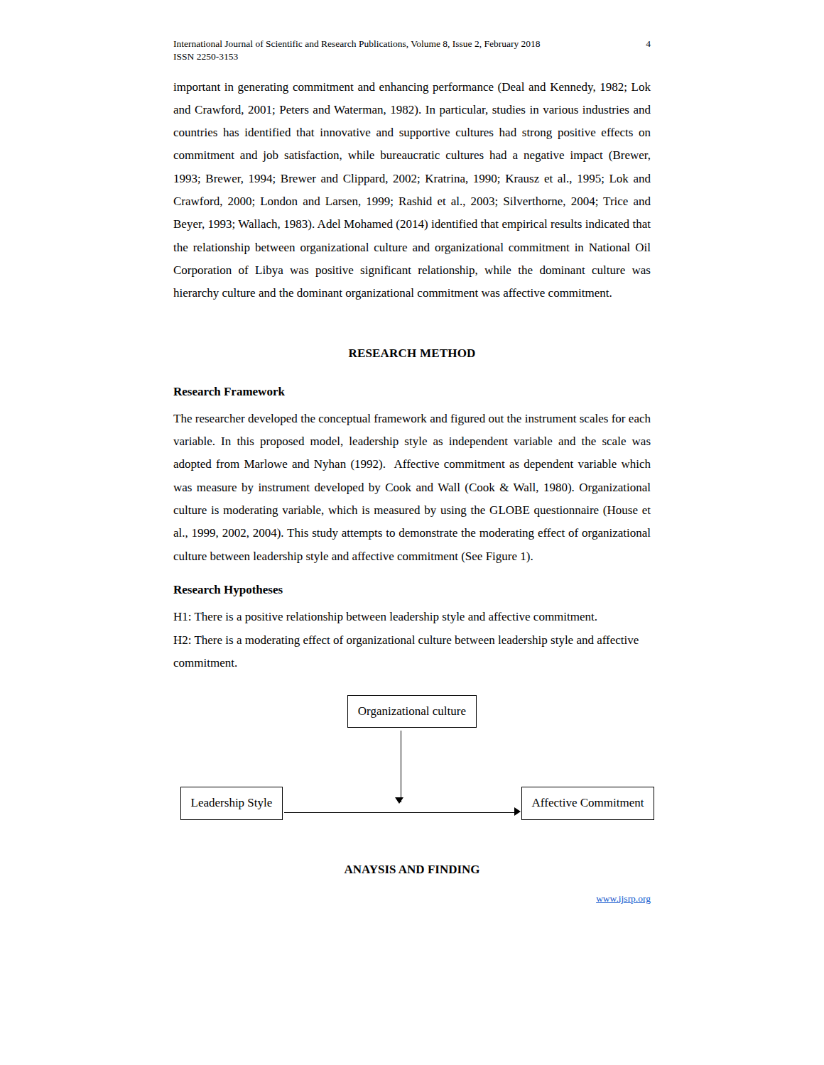International Journal of Scientific and Research Publications, Volume 8, Issue 2, February 20184
ISSN 2250-3153
important in generating commitment and enhancing performance (Deal and Kennedy, 1982; Lok and Crawford, 2001; Peters and Waterman, 1982). In particular, studies in various industries and countries has identified that innovative and supportive cultures had strong positive effects on commitment and job satisfaction, while bureaucratic cultures had a negative impact (Brewer, 1993; Brewer, 1994; Brewer and Clippard, 2002; Kratrina, 1990; Krausz et al., 1995; Lok and Crawford, 2000; London and Larsen, 1999; Rashid et al., 2003; Silverthorne, 2004; Trice and Beyer, 1993; Wallach, 1983). Adel Mohamed (2014) identified that empirical results indicated that the relationship between organizational culture and organizational commitment in National Oil Corporation of Libya was positive significant relationship, while the dominant culture was hierarchy culture and the dominant organizational commitment was affective commitment.
RESEARCH METHOD
Research Framework
The researcher developed the conceptual framework and figured out the instrument scales for each variable. In this proposed model, leadership style as independent variable and the scale was adopted from Marlowe and Nyhan (1992). Affective commitment as dependent variable which was measure by instrument developed by Cook and Wall (Cook & Wall, 1980). Organizational culture is moderating variable, which is measured by using the GLOBE questionnaire (House et al., 1999, 2002, 2004). This study attempts to demonstrate the moderating effect of organizational culture between leadership style and affective commitment (See Figure 1).
Research Hypotheses
H1: There is a positive relationship between leadership style and affective commitment.
H2: There is a moderating effect of organizational culture between leadership style and affective commitment.
Organizational culture
Leadership Style
Affective Commitment
ANAYSIS AND FINDING
www.ijsrp.org